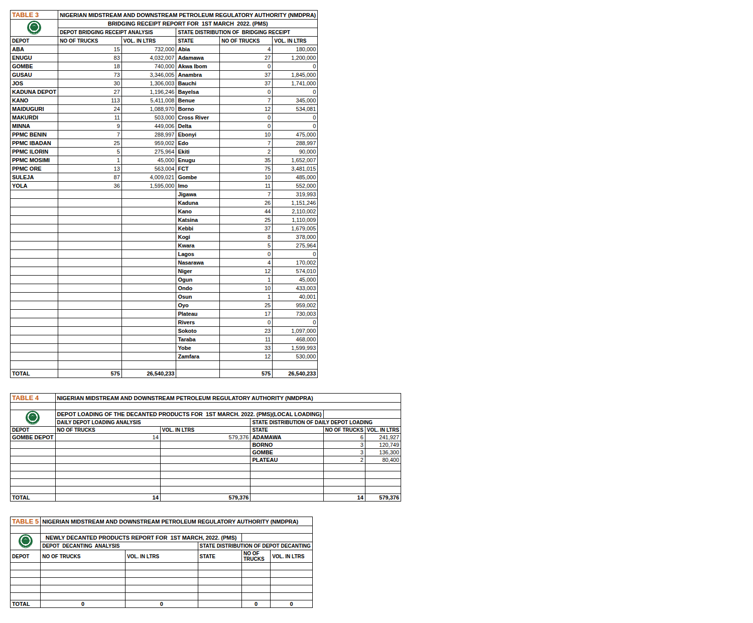| TABLE 3 | NIGERIAN MIDSTREAM AND DOWNSTREAM PETROLEUM REGULATORY AUTHORITY (NMDPRA) |
| | BRIDGING RECEIPT REPORT FOR 1ST MARCH 2022. (PMS) |
| DEPOT BRIDGING RECEIPT ANALYSIS | STATE DISTRIBUTION OF BRIDGING RECEIPT |
| DEPOT | NO OF TRUCKS | VOL. IN LTRS | STATE | NO OF TRUCKS | VOL. IN LTRS |
| ABA | 15 | 732,000 | Abia | 4 | 180,000 |
| ENUGU | 83 | 4,032,007 | Adamawa | 27 | 1,200,000 |
| GOMBE | 18 | 740,000 | Akwa Ibom | 0 | 0 |
| GUSAU | 73 | 3,346,005 | Anambra | 37 | 1,845,000 |
| JOS | 30 | 1,306,003 | Bauchi | 37 | 1,741,000 |
| KADUNA DEPOT | 27 | 1,196,246 | Bayelsa | 0 | 0 |
| KANO | 113 | 5,411,008 | Benue | 7 | 345,000 |
| MAIDUGURI | 24 | 1,088,970 | Borno | 12 | 534,081 |
| MAKURDI | 11 | 503,000 | Cross River | 0 | 0 |
| MINNA | 9 | 449,006 | Delta | 0 | 0 |
| PPMC BENIN | 7 | 288,997 | Ebonyi | 10 | 475,000 |
| PPMC IBADAN | 25 | 959,002 | Edo | 7 | 288,997 |
| PPMC ILORIN | 5 | 275,964 | Ekiti | 2 | 90,000 |
| PPMC MOSIMI | 1 | 45,000 | Enugu | 35 | 1,652,007 |
| PPMC ORE | 13 | 563,004 | FCT | 75 | 3,481,015 |
| SULEJA | 87 | 4,009,021 | Gombe | 10 | 485,000 |
| YOLA | 36 | 1,595,000 | Imo | 11 | 552,000 |
| | | | Jigawa | 7 | 319,993 |
| | | | Kaduna | 26 | 1,151,246 |
| | | | Kano | 44 | 2,110,002 |
| | | | Katsina | 25 | 1,110,009 |
| | | | Kebbi | 37 | 1,679,005 |
| | | | Kogi | 8 | 378,000 |
| | | | Kwara | 5 | 275,964 |
| | | | Lagos | 0 | 0 |
| | | | Nasarawa | 4 | 170,002 |
| | | | Niger | 12 | 574,010 |
| | | | Ogun | 1 | 45,000 |
| | | | Ondo | 10 | 433,003 |
| | | | Osun | 1 | 40,001 |
| | | | Oyo | 25 | 959,002 |
| | | | Plateau | 17 | 730,003 |
| | | | Rivers | 0 | 0 |
| | | | Sokoto | 23 | 1,097,000 |
| | | | Taraba | 11 | 468,000 |
| | | | Yobe | 33 | 1,599,993 |
| | | | Zamfara | 12 | 530,000 |
| TOTAL | 575 | 26,540,233 | | 575 | 26,540,233 |
| TABLE 4 | NIGERIAN MIDSTREAM AND DOWNSTREAM PETROLEUM REGULATORY AUTHORITY (NMDPRA) |
| | DEPOT LOADING OF THE DECANTED PRODUCTS FOR 1ST MARCH. 2022. (PMS)(LOCAL LOADING) | |
| DAILY DEPOT LOADING ANALYSIS | STATE DISTRIBUTION OF DAILY DEPOT LOADING |
| DEPOT | NO OF TRUCKS | VOL. IN LTRS | STATE | NO OF TRUCKS | VOL. IN LTRS |
| GOMBE DEPOT | 14 | 579,376 | ADAMAWA | 6 | 241,927 |
| | | | BORNO | 3 | 120,749 |
| | | | GOMBE | 3 | 136,300 |
| | | | PLATEAU | 2 | 80,400 |
| TOTAL | 14 | 579,376 | | 14 | 579,376 |
| TABLE 5 | NIGERIAN MIDSTREAM AND DOWNSTREAM PETROLEUM REGULATORY AUTHORITY (NMDPRA) |
| | NEWLY DECANTED PRODUCTS REPORT FOR 1ST MARCH, 2022. (PMS) | |
| DEPOT DECANTING ANALYSIS | STATE DISTRIBUTION OF DEPOT DECANTING |
| DEPOT | NO OF TRUCKS | VOL. IN LTRS | STATE | NO OF TRUCKS | VOL. IN LTRS |
| TOTAL | 0 | 0 | | 0 | 0 |